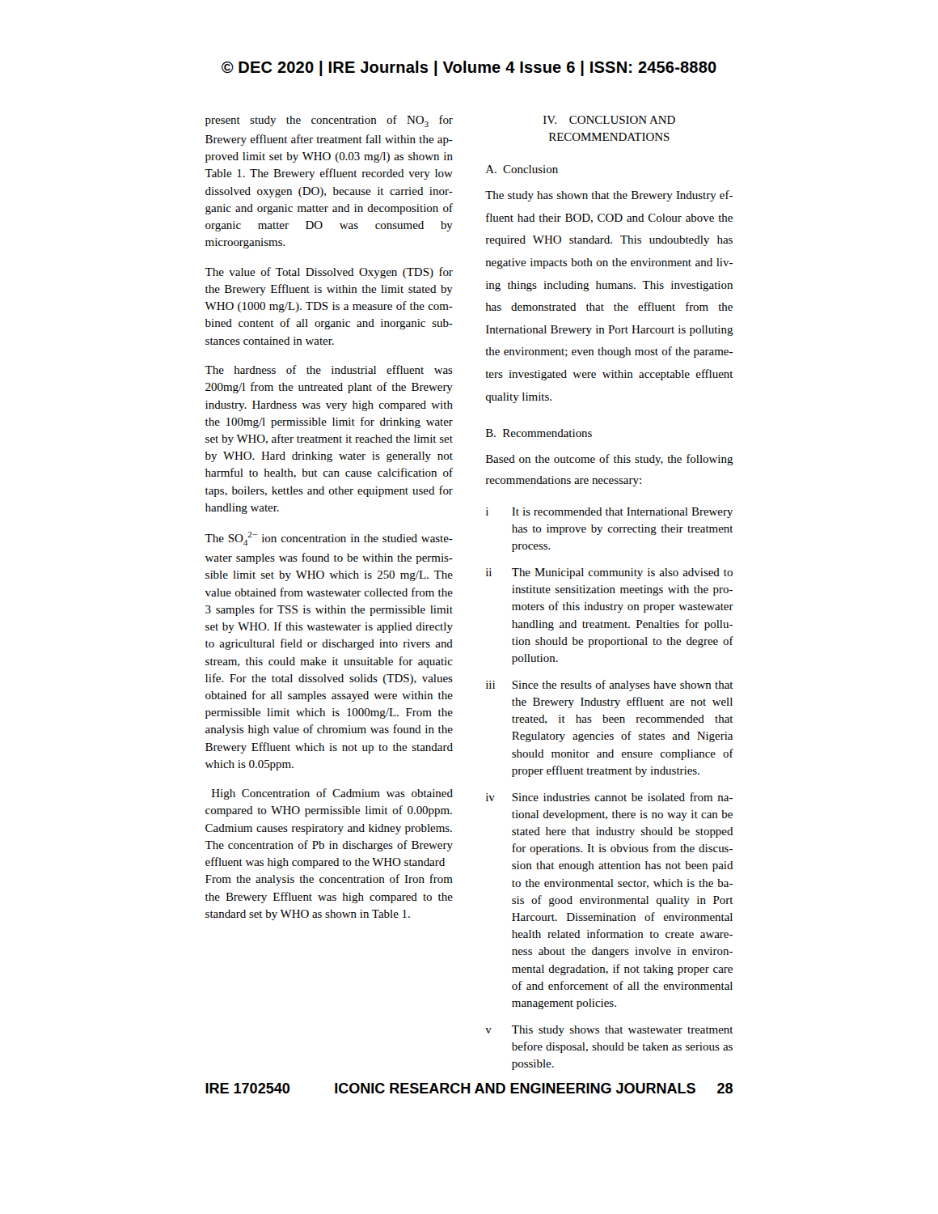© DEC 2020 | IRE Journals | Volume 4 Issue 6 | ISSN: 2456-8880
present study the concentration of NO3 for Brewery effluent after treatment fall within the approved limit set by WHO (0.03 mg/l) as shown in Table 1. The Brewery effluent recorded very low dissolved oxygen (DO), because it carried inorganic and organic matter and in decomposition of organic matter DO was consumed by microorganisms.
The value of Total Dissolved Oxygen (TDS) for the Brewery Effluent is within the limit stated by WHO (1000 mg/L). TDS is a measure of the combined content of all organic and inorganic substances contained in water.
The hardness of the industrial effluent was 200mg/l from the untreated plant of the Brewery industry. Hardness was very high compared with the 100mg/l permissible limit for drinking water set by WHO, after treatment it reached the limit set by WHO. Hard drinking water is generally not harmful to health, but can cause calcification of taps, boilers, kettles and other equipment used for handling water.
The SO42− ion concentration in the studied wastewater samples was found to be within the permissible limit set by WHO which is 250 mg/L. The value obtained from wastewater collected from the 3 samples for TSS is within the permissible limit set by WHO. If this wastewater is applied directly to agricultural field or discharged into rivers and stream, this could make it unsuitable for aquatic life. For the total dissolved solids (TDS), values obtained for all samples assayed were within the permissible limit which is 1000mg/L. From the analysis high value of chromium was found in the Brewery Effluent which is not up to the standard which is 0.05ppm.
High Concentration of Cadmium was obtained compared to WHO permissible limit of 0.00ppm. Cadmium causes respiratory and kidney problems. The concentration of Pb in discharges of Brewery effluent was high compared to the WHO standard
From the analysis the concentration of Iron from the Brewery Effluent was high compared to the standard set by WHO as shown in Table 1.
IV. CONCLUSION AND
RECOMMENDATIONS
A. Conclusion
The study has shown that the Brewery Industry effluent had their BOD, COD and Colour above the required WHO standard. This undoubtedly has negative impacts both on the environment and living things including humans. This investigation has demonstrated that the effluent from the International Brewery in Port Harcourt is polluting the environment; even though most of the parameters investigated were within acceptable effluent quality limits.
B. Recommendations
Based on the outcome of this study, the following recommendations are necessary:
i It is recommended that International Brewery has to improve by correcting their treatment process.
ii The Municipal community is also advised to institute sensitization meetings with the promoters of this industry on proper wastewater handling and treatment. Penalties for pollution should be proportional to the degree of pollution.
iii Since the results of analyses have shown that the Brewery Industry effluent are not well treated, it has been recommended that Regulatory agencies of states and Nigeria should monitor and ensure compliance of proper effluent treatment by industries.
iv Since industries cannot be isolated from national development, there is no way it can be stated here that industry should be stopped for operations. It is obvious from the discussion that enough attention has not been paid to the environmental sector, which is the basis of good environmental quality in Port Harcourt. Dissemination of environmental health related information to create awareness about the dangers involve in environmental degradation, if not taking proper care of and enforcement of all the environmental management policies.
v This study shows that wastewater treatment before disposal, should be taken as serious as possible.
IRE 1702540 ICONIC RESEARCH AND ENGINEERING JOURNALS 28